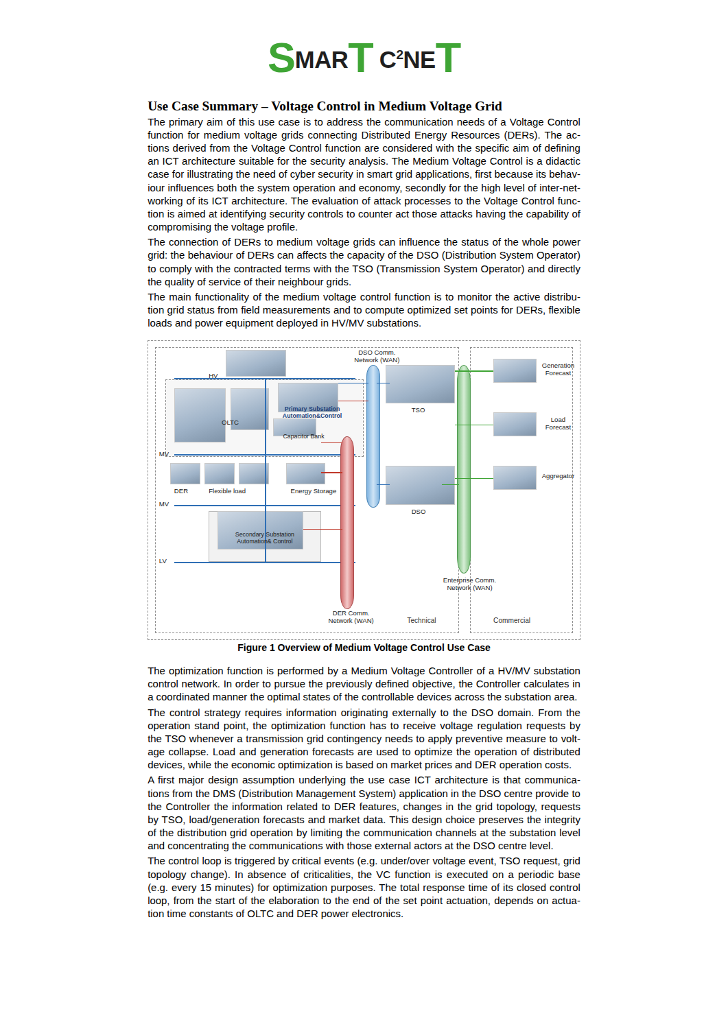SMAR T C2NE T
Use Case Summary – Voltage Control in Medium Voltage Grid
The primary aim of this use case is to address the communication needs of a Voltage Control function for medium voltage grids connecting Distributed Energy Resources (DERs). The actions derived from the Voltage Control function are considered with the specific aim of defining an ICT architecture suitable for the security analysis. The Medium Voltage Control is a didactic case for illustrating the need of cyber security in smart grid applications, first because its behaviour influences both the system operation and economy, secondly for the high level of inter-networking of its ICT architecture. The evaluation of attack processes to the Voltage Control function is aimed at identifying security controls to counter act those attacks having the capability of compromising the voltage profile.
The connection of DERs to medium voltage grids can influence the status of the whole power grid: the behaviour of DERs can affects the capacity of the DSO (Distribution System Operator) to comply with the contracted terms with the TSO (Transmission System Operator) and directly the quality of service of their neighbour grids.
The main functionality of the medium voltage control function is to monitor the active distribution grid status from field measurements and to compute optimized set points for DERs, flexible loads and power equipment deployed in HV/MV substations.
HV
MV
MV
LV
OLTC
Primary Substation Automation&Control
Capacitor Bank
DER
Flexible load
Energy Storage
Secondary Substation Automation& Control
DSO Comm. Network (WAN)
DER Comm. Network (WAN)
Enterprise Comm. Network (WAN)
TSO
DSO
Generation Forecast
Load Forecast
Aggregator
Technical
Commercial
Figure 1 Overview of Medium Voltage Control Use Case
The optimization function is performed by a Medium Voltage Controller of a HV/MV substation control network. In order to pursue the previously defined objective, the Controller calculates in a coordinated manner the optimal states of the controllable devices across the substation area.
The control strategy requires information originating externally to the DSO domain. From the operation stand point, the optimization function has to receive voltage regulation requests by the TSO whenever a transmission grid contingency needs to apply preventive measure to voltage collapse. Load and generation forecasts are used to optimize the operation of distributed devices, while the economic optimization is based on market prices and DER operation costs.
A first major design assumption underlying the use case ICT architecture is that communications from the DMS (Distribution Management System) application in the DSO centre provide to the Controller the information related to DER features, changes in the grid topology, requests by TSO, load/generation forecasts and market data. This design choice preserves the integrity of the distribution grid operation by limiting the communication channels at the substation level and concentrating the communications with those external actors at the DSO centre level.
The control loop is triggered by critical events (e.g. under/over voltage event, TSO request, grid topology change). In absence of criticalities, the VC function is executed on a periodic base (e.g. every 15 minutes) for optimization purposes. The total response time of its closed control loop, from the start of the elaboration to the end of the set point actuation, depends on actuation time constants of OLTC and DER power electronics.